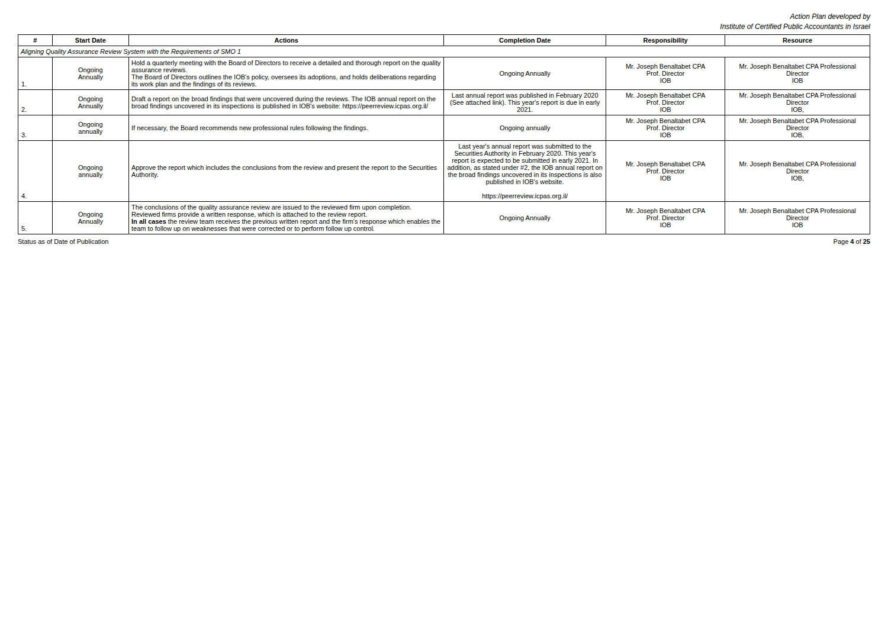Action Plan developed by
Institute of Certified Public Accountants in Israel
| # | Start Date | Actions | Completion Date | Responsibility | Resource |
| --- | --- | --- | --- | --- | --- |
| Aligning Quality Assurance Review System with the Requirements of SMO 1 |
| 1. | Ongoing Annually | Hold a quarterly meeting with the Board of Directors to receive a detailed and thorough report on the quality assurance reviews. The Board of Directors outlines the IOB's policy, oversees its adoptions, and holds deliberations regarding its work plan and the findings of its reviews. | Ongoing Annually | Mr. Joseph Benaltabet CPA Prof. Director IOB | Mr. Joseph Benaltabet CPA Professional Director IOB |
| 2. | Ongoing Annually | Draft a report on the broad findings that were uncovered during the reviews. The IOB annual report on the broad findings uncovered in its inspections is published in IOB's website: https://peerreview.icpas.org.il/ | Last annual report was published in February 2020 (See attached link). This year's report is due in early 2021. | Mr. Joseph Benaltabet CPA Prof. Director IOB | Mr. Joseph Benaltabet CPA Professional Director IOB, |
| 3. | Ongoing annually | If necessary, the Board recommends new professional rules following the findings. | Ongoing annually | Mr. Joseph Benaltabet CPA Prof. Director IOB | Mr. Joseph Benaltabet CPA Professional Director IOB, |
| 4. | Ongoing annually | Approve the report which includes the conclusions from the review and present the report to the Securities Authority. | Last year's annual report was submitted to the Securities Authority in February 2020. This year's report is expected to be submitted in early 2021. In addition, as stated under #2, the IOB annual report on the broad findings uncovered in its inspections is also published in IOB's website. https://peerreview.icpas.org.il/ | Mr. Joseph Benaltabet CPA Prof. Director IOB | Mr. Joseph Benaltabet CPA Professional Director IOB, |
| 5. | Ongoing Annually | The conclusions of the quality assurance review are issued to the reviewed firm upon completion. Reviewed firms provide a written response, which is attached to the review report. In all cases the review team receives the previous written report and the firm's response which enables the team to follow up on weaknesses that were corrected or to perform follow up control. | Ongoing Annually | Mr. Joseph Benaltabet CPA Prof. Director IOB | Mr. Joseph Benaltabet CPA Professional Director IOB |
Status as of Date of Publication
Page 4 of 25